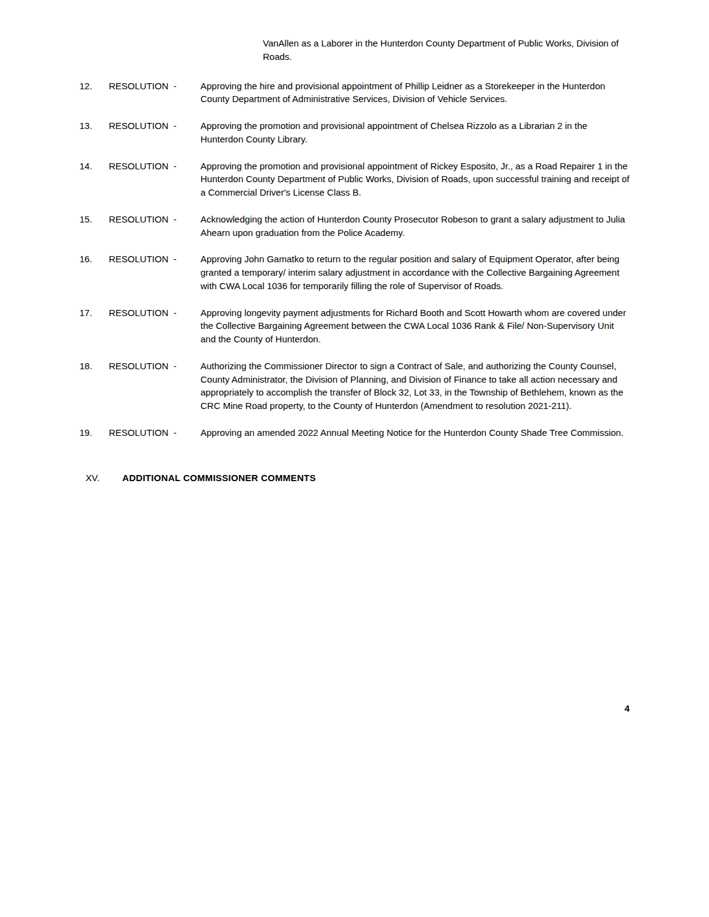VanAllen as a Laborer in the Hunterdon County Department of Public Works, Division of Roads.
| 12. | RESOLUTION - | Approving the hire and provisional appointment of Phillip Leidner as a Storekeeper in the Hunterdon County Department of Administrative Services, Division of Vehicle Services. |
| 13. | RESOLUTION - | Approving the promotion and provisional appointment of Chelsea Rizzolo as a Librarian 2 in the Hunterdon County Library. |
| 14. | RESOLUTION - | Approving the promotion and provisional appointment of Rickey Esposito, Jr., as a Road Repairer 1 in the Hunterdon County Department of Public Works, Division of Roads, upon successful training and receipt of a Commercial Driver's License Class B. |
| 15. | RESOLUTION - | Acknowledging the action of Hunterdon County Prosecutor Robeson to grant a salary adjustment to Julia Ahearn upon graduation from the Police Academy. |
| 16. | RESOLUTION - | Approving John Gamatko to return to the regular position and salary of Equipment Operator, after being granted a temporary/ interim salary adjustment in accordance with the Collective Bargaining Agreement with CWA Local 1036 for temporarily filling the role of Supervisor of Roads. |
| 17. | RESOLUTION - | Approving longevity payment adjustments for Richard Booth and Scott Howarth whom are covered under the Collective Bargaining Agreement between the CWA Local 1036 Rank & File/ Non-Supervisory Unit and the County of Hunterdon. |
| 18. | RESOLUTION - | Authorizing the Commissioner Director to sign a Contract of Sale, and authorizing the County Counsel, County Administrator, the Division of Planning, and Division of Finance to take all action necessary and appropriately to accomplish the transfer of Block 32, Lot 33, in the Township of Bethlehem, known as the CRC Mine Road property, to the County of Hunterdon (Amendment to resolution 2021-211). |
| 19. | RESOLUTION - | Approving an amended 2022 Annual Meeting Notice for the Hunterdon County Shade Tree Commission. |
XV. ADDITIONAL COMMISSIONER COMMENTS
4